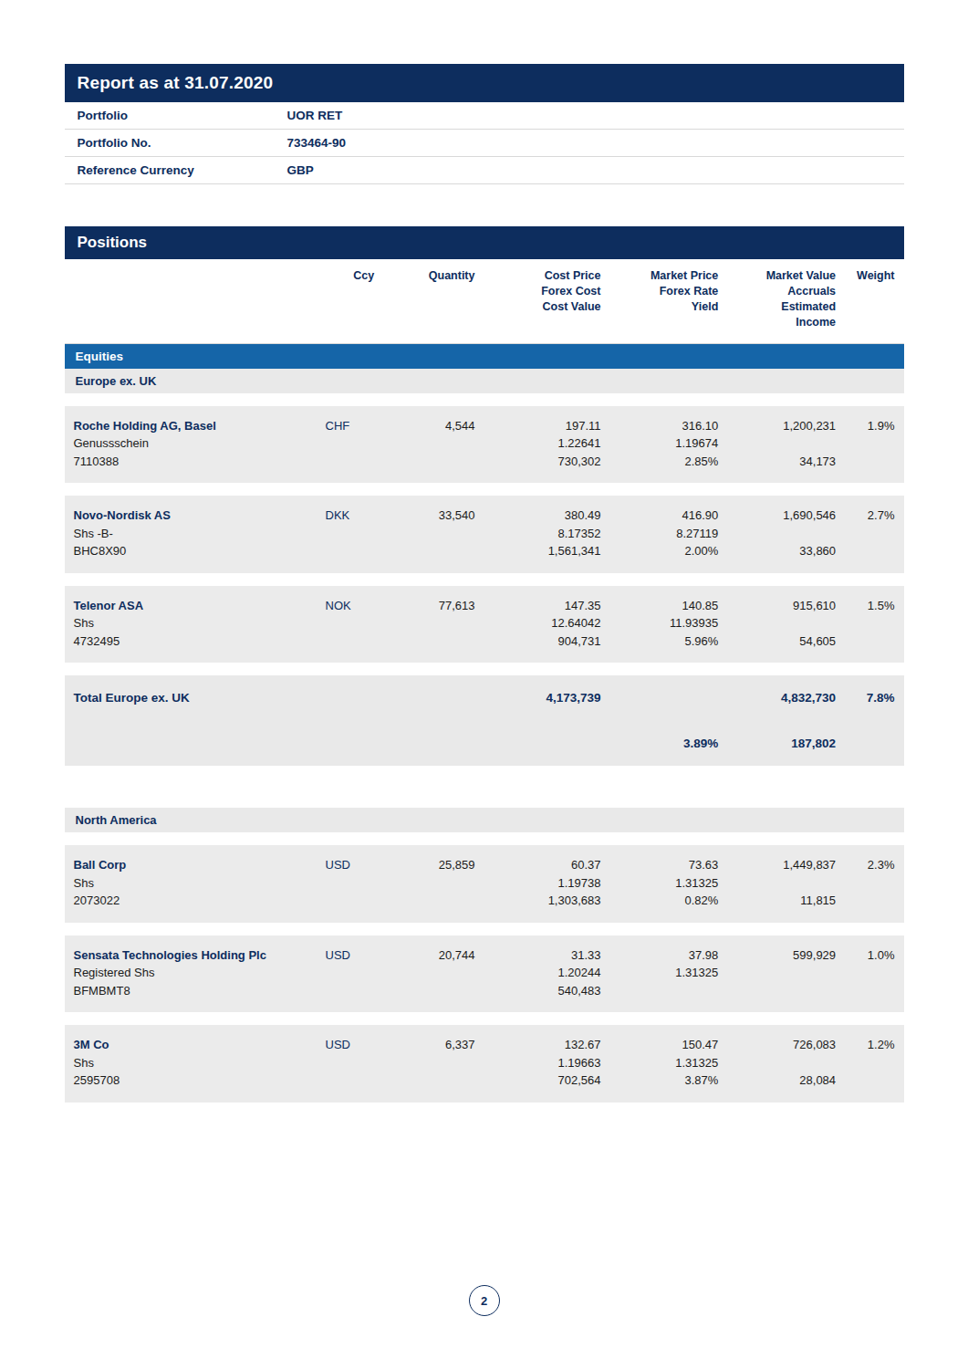Report as at 31.07.2020
| Portfolio | UOR RET |
| Portfolio No. | 733464-90 |
| Reference Currency | GBP |
Positions
| | Ccy | Quantity | Cost Price Forex Cost Cost Value | Market Price Forex Rate Yield | Market Value Accruals Estimated Income | Weight |
| --- | --- | --- | --- | --- | --- | --- |
| Equities |
| Europe ex. UK |
| Roche Holding AG, Basel Genussschein 7110388 | CHF | 4,544 | 197.11 1.22641 730,302 | 316.10 1.19674 2.85% | 1,200,231 34,173 | 1.9% |
| Novo-Nordisk AS Shs -B- BHC8X90 | DKK | 33,540 | 380.49 8.17352 1,561,341 | 416.90 8.27119 2.00% | 1,690,546 33,860 | 2.7% |
| Telenor ASA Shs 4732495 | NOK | 77,613 | 147.35 12.64042 904,731 | 140.85 11.93935 5.96% | 915,610 54,605 | 1.5% |
| Total Europe ex. UK | | | 4,173,739 | | 4,832,730 | 7.8% |
| | | | | 3.89% | 187,802 | |
| North America |
| Ball Corp Shs 2073022 | USD | 25,859 | 60.37 1.19738 1,303,683 | 73.63 1.31325 0.82% | 1,449,837 11,815 | 2.3% |
| Sensata Technologies Holding Plc Registered Shs BFMBMT8 | USD | 20,744 | 31.33 1.20244 540,483 | 37.98 1.31325 | 599,929 | 1.0% |
| 3M Co Shs 2595708 | USD | 6,337 | 132.67 1.19663 702,564 | 150.47 1.31325 3.87% | 726,083 28,084 | 1.2% |
2